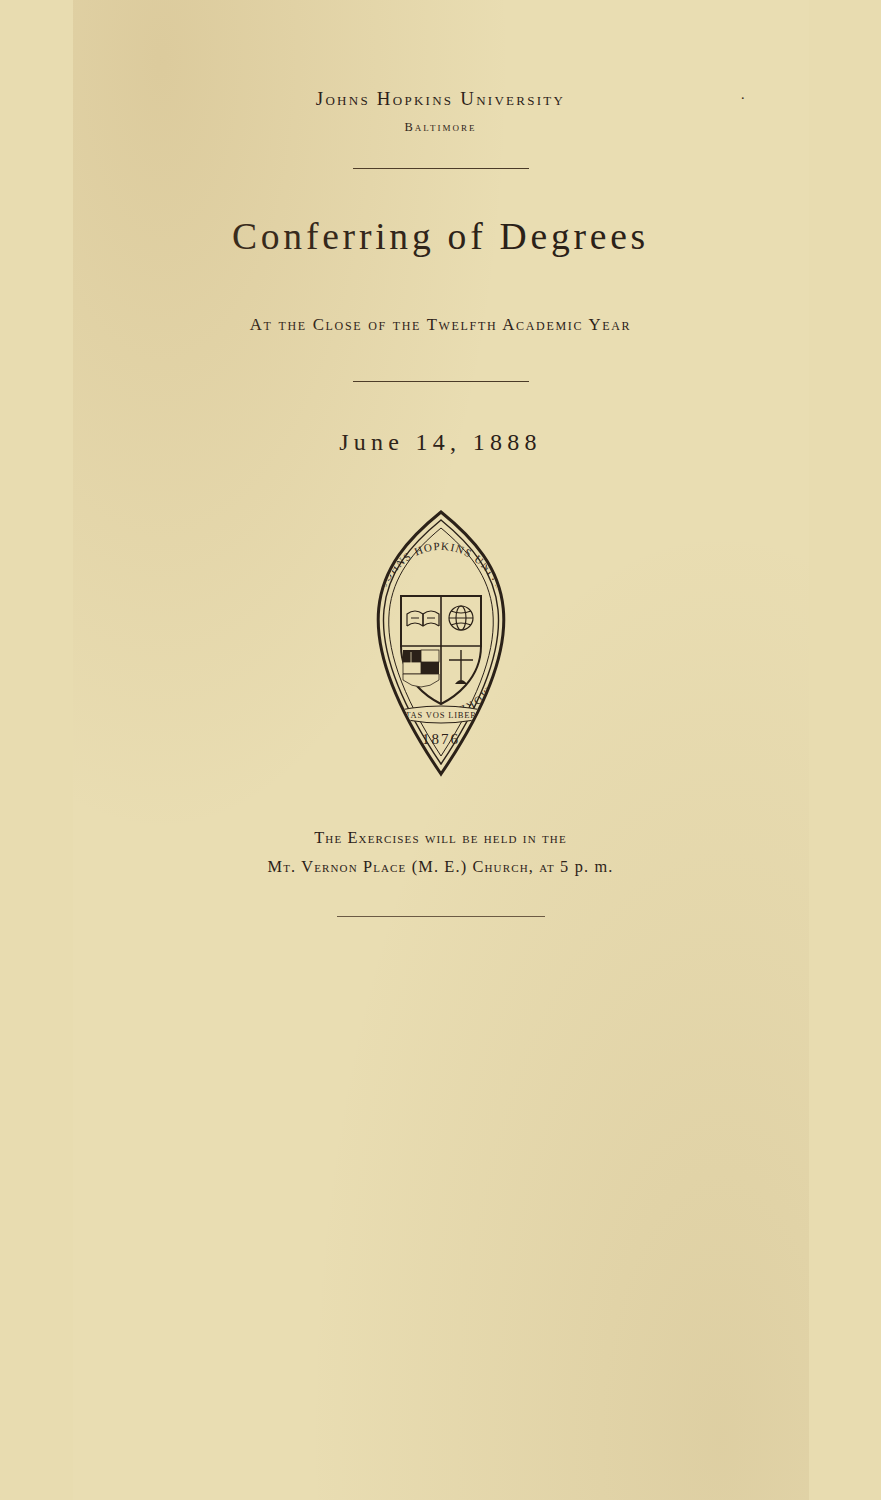Johns Hopkins University·
Baltimore
Conferring of Degrees
At the Close of the Twelfth Academic Year
June 14, 1888
THE JOHNS HOPKINS UNIVERSITY BALTIMORE VERITAS VOS LIBERABIT 1876
The Exercises will be held in the
Mt. Vernon Place (M. E.) Church, at 5 p. m.